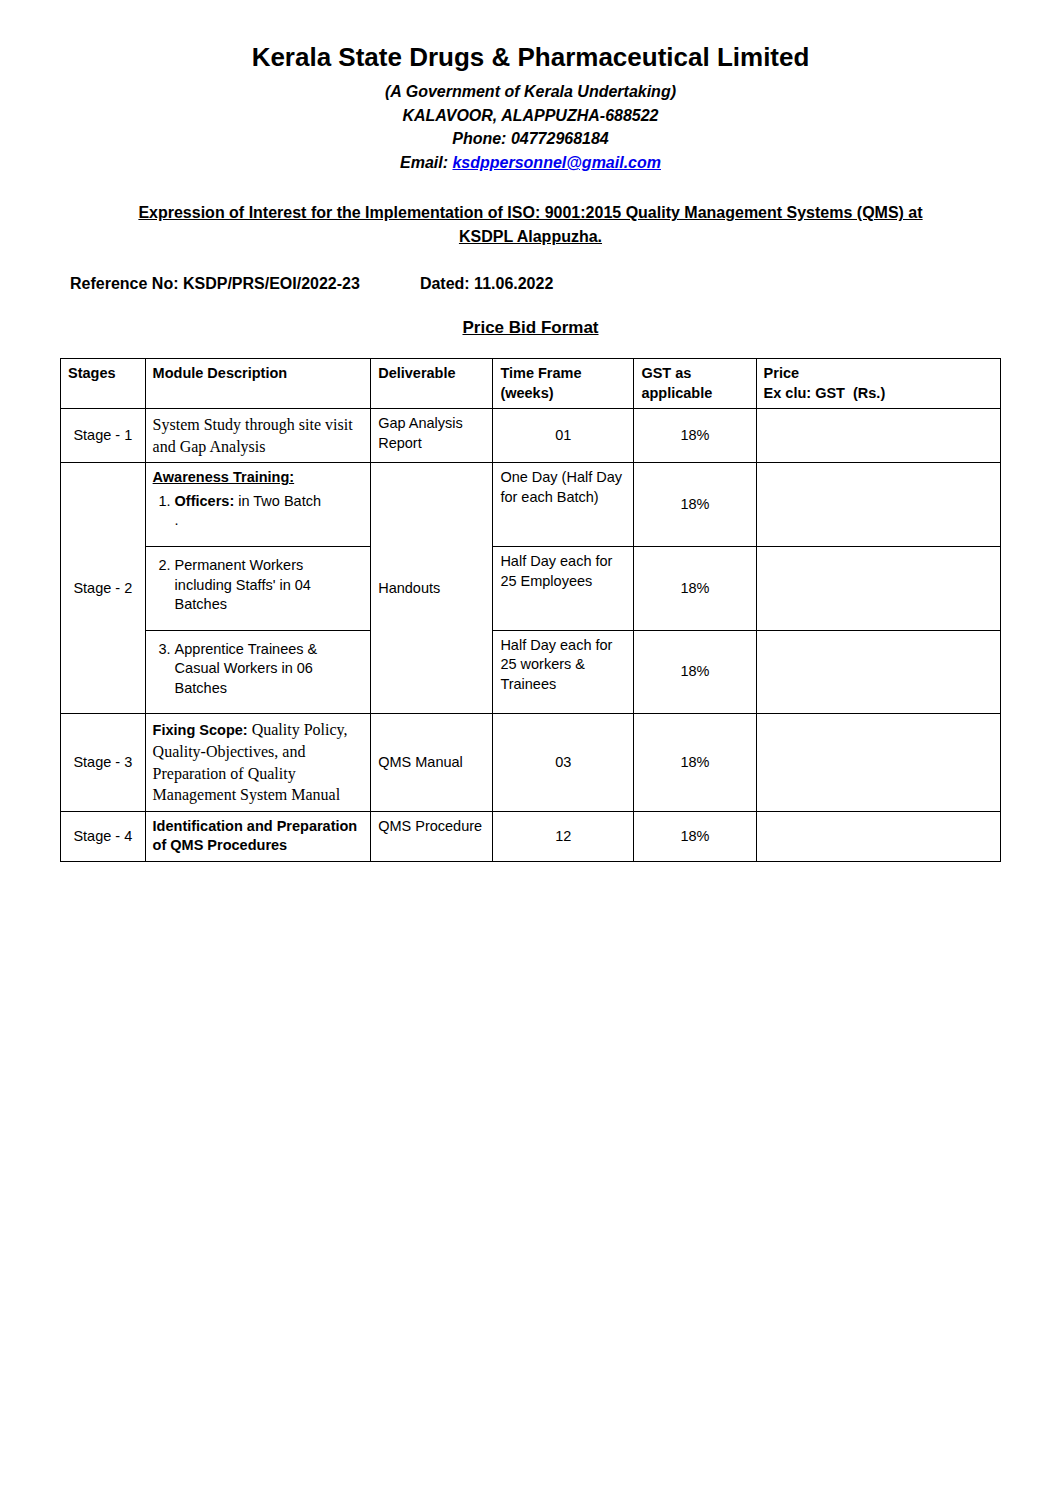Kerala State Drugs & Pharmaceutical Limited
(A Government of Kerala Undertaking)
KALAVOOR, ALAPPUZHA-688522
Phone: 04772968184
Email: ksdppersonnel@gmail.com
Expression of Interest for the Implementation of ISO: 9001:2015 Quality Management Systems (QMS) at KSDPL Alappuzha.
Reference No: KSDP/PRS/EOI/2022-23 Dated: 11.06.2022
Price Bid Format
| Stages | Module Description | Deliverable | Time Frame (weeks) | GST as applicable | Price Ex clu: GST (Rs.) |
| --- | --- | --- | --- | --- | --- |
| Stage - 1 | System Study through site visit and Gap Analysis | Gap Analysis Report | 01 | 18% | |
| Stage - 2 | Awareness Training: Officers: in Two Batch . | Handouts | One Day (Half Day for each Batch) | 18% | |
| Permanent Workers including Staffs' in 04 Batches | Half Day each for 25 Employees | 18% | |
| Apprentice Trainees & Casual Workers in 06 Batches | Half Day each for 25 workers & Trainees | 18% | |
| Stage - 3 | Fixing Scope: Quality Policy, Quality-Objectives, and Preparation of Quality Management System Manual | QMS Manual | 03 | 18% | |
| Stage - 4 | Identification and Preparation of QMS Procedures | QMS Procedure | 12 | 18% | |